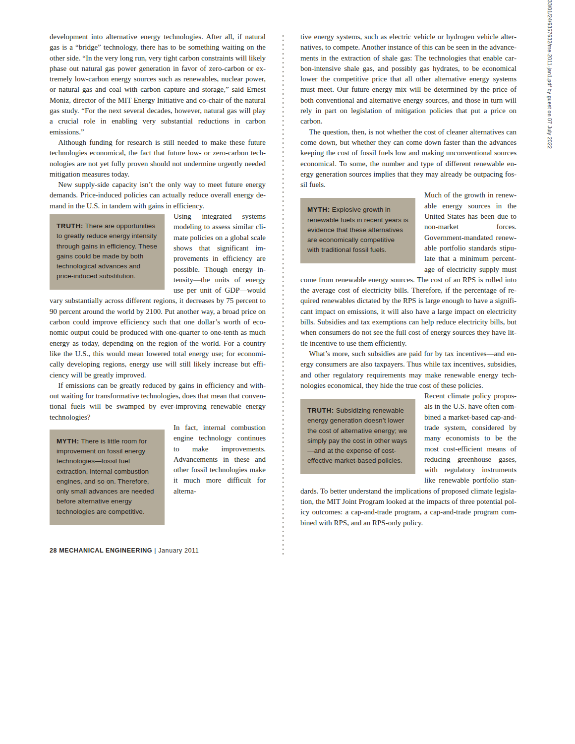Downloaded from http://verification.asmedigitalcollection.asme.org/memagazineselect/article-pdf/133/01/24/6357632/me-2011-jan1.pdf by guest on 07 July 2022
development into alternative energy technologies. After all, if natural gas is a “bridge” technology, there has to be something waiting on the other side. “In the very long run, very tight carbon constraints will likely phase out natural gas power generation in favor of zero-carbon or extremely low-carbon energy sources such as renewables, nuclear power, or natural gas and coal with carbon capture and storage,” said Ernest Moniz, director of the MIT Energy Initiative and co-chair of the natural gas study. “For the next several decades, however, natural gas will play a crucial role in enabling very substantial reductions in carbon emissions.”
Although funding for research is still needed to make these future technologies economical, the fact that future low- or zero-carbon technologies are not yet fully proven should not undermine urgently needed mitigation measures today.
New supply-side capacity isn’t the only way to meet future energy demands. Price-induced policies can actually reduce overall energy demand in the U.S. in tandem with gains in efficiency.
TRUTH: There are opportunities to greatly reduce energy intensity through gains in efficiency. These gains could be made by both technological advances and price-induced substitution.
Using integrated systems modeling to assess similar climate policies on a global scale shows that significant improvements in efficiency are possible. Though energy intensity—the units of energy use per unit of GDP—would vary substantially across different regions, it decreases by 75 percent to 90 percent around the world by 2100. Put another way, a broad price on carbon could improve efficiency such that one dollar’s worth of economic output could be produced with one-quarter to one-tenth as much energy as today, depending on the region of the world. For a country like the U.S., this would mean lowered total energy use; for economically developing regions, energy use will still likely increase but efficiency will be greatly improved.
If emissions can be greatly reduced by gains in efficiency and without waiting for transformative technologies, does that mean that conventional fuels will be swamped by ever-improving renewable energy technologies?
MYTH: There is little room for improvement on fossil energy technologies—fossil fuel extraction, internal combustion engines, and so on. Therefore, only small advances are needed before alternative energy technologies are competitive.
In fact, internal combustion engine technology continues to make improvements. Advancements in these and other fossil technologies make it much more difficult for alterna-
28 MECHANICAL ENGINEERING | January 2011
tive energy systems, such as electric vehicle or hydrogen vehicle alternatives, to compete. Another instance of this can be seen in the advancements in the extraction of shale gas: The technologies that enable carbon-intensive shale gas, and possibly gas hydrates, to be economical lower the competitive price that all other alternative energy systems must meet. Our future energy mix will be determined by the price of both conventional and alternative energy sources, and those in turn will rely in part on legislation of mitigation policies that put a price on carbon.
The question, then, is not whether the cost of cleaner alternatives can come down, but whether they can come down faster than the advances keeping the cost of fossil fuels low and making unconventional sources economical. To some, the number and type of different renewable energy generation sources implies that they may already be outpacing fossil fuels.
MYTH: Explosive growth in renewable fuels in recent years is evidence that these alternatives are economically competitive with traditional fossil fuels.
Much of the growth in renewable energy sources in the United States has been due to non-market forces. Government-mandated renewable portfolio standards stipulate that a minimum percentage of electricity supply must come from renewable energy sources. The cost of an RPS is rolled into the average cost of electricity bills. Therefore, if the percentage of required renewables dictated by the RPS is large enough to have a significant impact on emissions, it will also have a large impact on electricity bills. Subsidies and tax exemptions can help reduce electricity bills, but when consumers do not see the full cost of energy sources they have little incentive to use them efficiently.
What’s more, such subsidies are paid for by tax incentives—and energy consumers are also taxpayers. Thus while tax incentives, subsidies, and other regulatory requirements may make renewable energy technologies economical, they hide the true cost of these policies.
TRUTH: Subsidizing renewable energy generation doesn’t lower the cost of alternative energy; we simply pay the cost in other ways—and at the expense of cost-effective market-based policies.
Recent climate policy proposals in the U.S. have often combined a market-based cap-and-trade system, considered by many economists to be the most cost-efficient means of reducing greenhouse gases, with regulatory instruments like renewable portfolio standards. To better understand the implications of proposed climate legislation, the MIT Joint Program looked at the impacts of three potential policy outcomes: a cap-and-trade program, a cap-and-trade program combined with RPS, and an RPS-only policy.